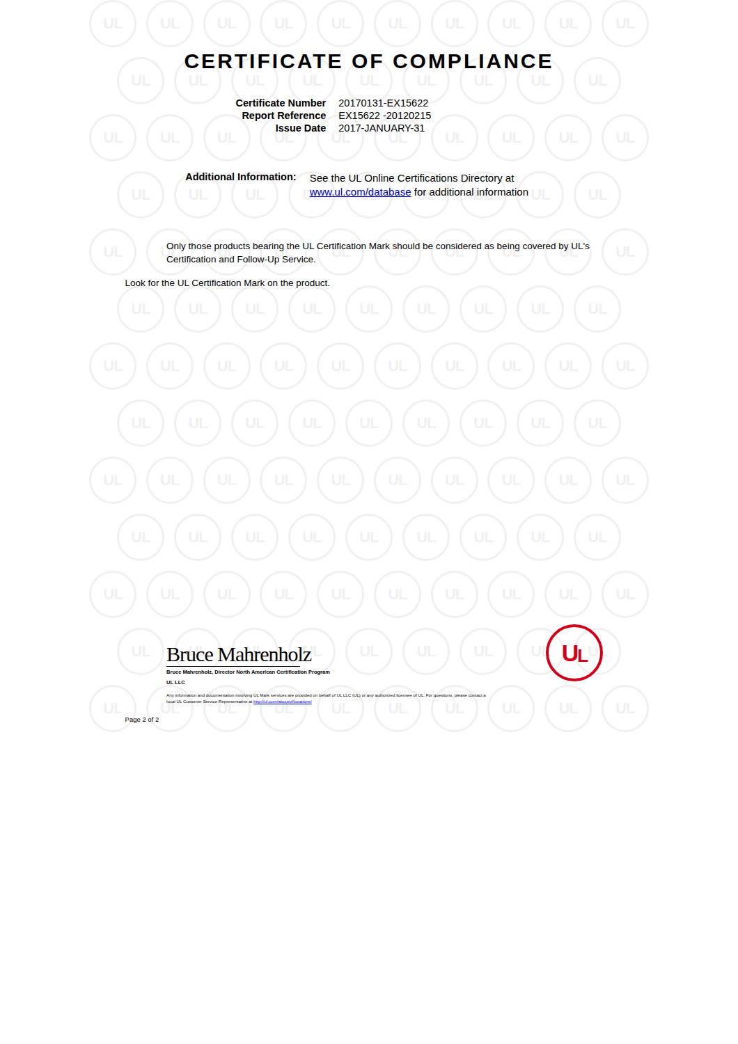UL
UL
UL
UL
UL
UL
UL
UL
UL
UL
UL
UL
UL
UL
UL
UL
UL
UL
UL
UL
UL
UL
UL
UL
UL
UL
UL
UL
UL
UL
UL
UL
UL
UL
UL
UL
UL
UL
UL
UL
UL
UL
UL
UL
UL
UL
UL
UL
UL
UL
UL
UL
UL
UL
UL
UL
UL
UL
UL
UL
UL
UL
UL
UL
UL
UL
UL
UL
UL
UL
UL
UL
UL
UL
UL
UL
UL
UL
UL
UL
UL
UL
UL
UL
UL
UL
UL
UL
UL
UL
UL
UL
UL
UL
UL
UL
UL
UL
UL
UL
UL
UL
UL
UL
UL
UL
UL
UL
UL
UL
UL
UL
UL
UL
UL
UL
UL
UL
UL
UL
UL
UL
UL
UL
UL
UL
UL
UL
UL
UL
UL
UL
UL
UL
UL
UL
UL
UL
UL
UL
UL
UL
UL
UL
UL
UL
UL
UL
UL
UL
UL
UL
UL
UL
UL
UL
UL
UL
UL
UL
UL
UL
CERTIFICATE OF COMPLIANCE
| Certificate Number | 20170131-EX15622 |
| Report Reference | EX15622 -20120215 |
| Issue Date | 2017-JANUARY-31 |
| Additional Information: | See the UL Online Certifications Directory at www.ul.com/database for additional information |
Only those products bearing the UL Certification Mark should be considered as being covered by UL's Certification and Follow-Up Service.
Look for the UL Certification Mark on the product.
Bruce Mahrenholz
Bruce Mahrenholz, Director North American Certification Program
UL LLC
Any information and documentation involving UL Mark services are provided on behalf of UL LLC (UL) or any authorized licensee of UL. For questions, please contact a local UL Customer Service Representative at http://ul.com/aboutul/locations/
UL
Page 2 of 2